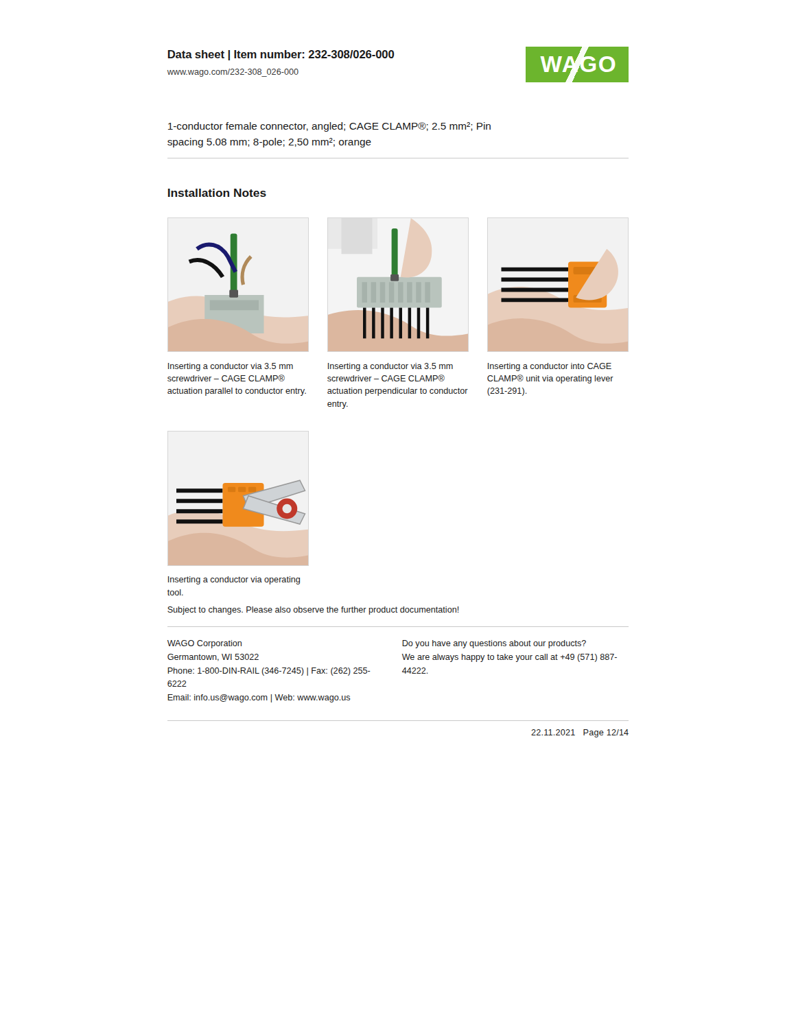Data sheet | Item number: 232-308/026-000
www.wago.com/232-308_026-000
WAGO
1-conductor female connector, angled; CAGE CLAMP®; 2.5 mm²; Pin spacing 5.08 mm; 8-pole; 2,50 mm²; orange
Installation Notes
Inserting a conductor via 3.5 mm screwdriver – CAGE CLAMP® actuation parallel to conductor entry.
Inserting a conductor via 3.5 mm screwdriver – CAGE CLAMP® actuation perpendicular to conductor entry.
Inserting a conductor into CAGE CLAMP® unit via operating lever (231-291).
Inserting a conductor via operating tool.
Subject to changes. Please also observe the further product documentation!
WAGO Corporation
Germantown, WI 53022
Phone: 1-800-DIN-RAIL (346-7245) | Fax: (262) 255-6222
Email: info.us@wago.com | Web: www.wago.us
Do you have any questions about our products?
We are always happy to take your call at +49 (571) 887-44222.
22.11.2021 Page 12/14